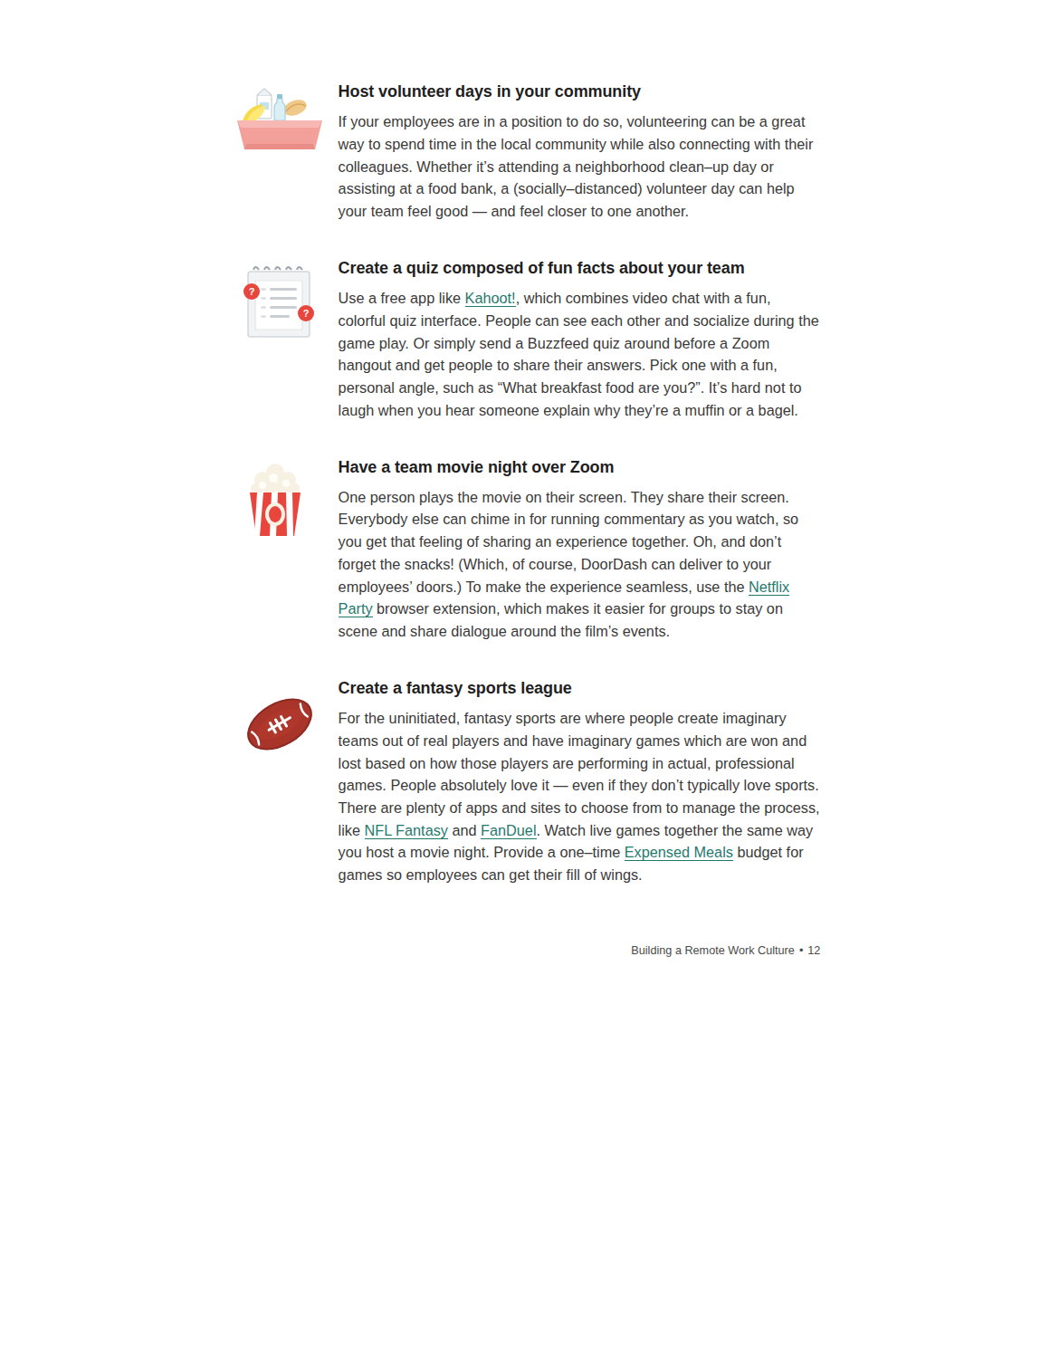Host volunteer days in your community
If your employees are in a position to do so, volunteering can be a great way to spend time in the local community while also connecting with their colleagues. Whether it’s attending a neighborhood clean–up day or assisting at a food bank, a (socially–distanced) volunteer day can help your team feel good — and feel closer to one another.
? ?
Create a quiz composed of fun facts about your team
Use a free app like Kahoot!, which combines video chat with a fun, colorful quiz interface. People can see each other and socialize during the game play. Or simply send a Buzzfeed quiz around before a Zoom hangout and get people to share their answers. Pick one with a fun, personal angle, such as “What breakfast food are you?”. It’s hard not to laugh when you hear someone explain why they’re a muffin or a bagel.
Have a team movie night over Zoom
One person plays the movie on their screen. They share their screen. Everybody else can chime in for running commentary as you watch, so you get that feeling of sharing an experience together. Oh, and don’t forget the snacks! (Which, of course, DoorDash can deliver to your employees’ doors.) To make the experience seamless, use the Netflix Party browser extension, which makes it easier for groups to stay on scene and share dialogue around the film’s events.
Create a fantasy sports league
For the uninitiated, fantasy sports are where people create imaginary teams out of real players and have imaginary games which are won and lost based on how those players are performing in actual, professional games. People absolutely love it — even if they don’t typically love sports. There are plenty of apps and sites to choose from to manage the process, like NFL Fantasy and FanDuel. Watch live games together the same way you host a movie night. Provide a one–time Expensed Meals budget for games so employees can get their fill of wings.
Building a Remote Work Culture•12